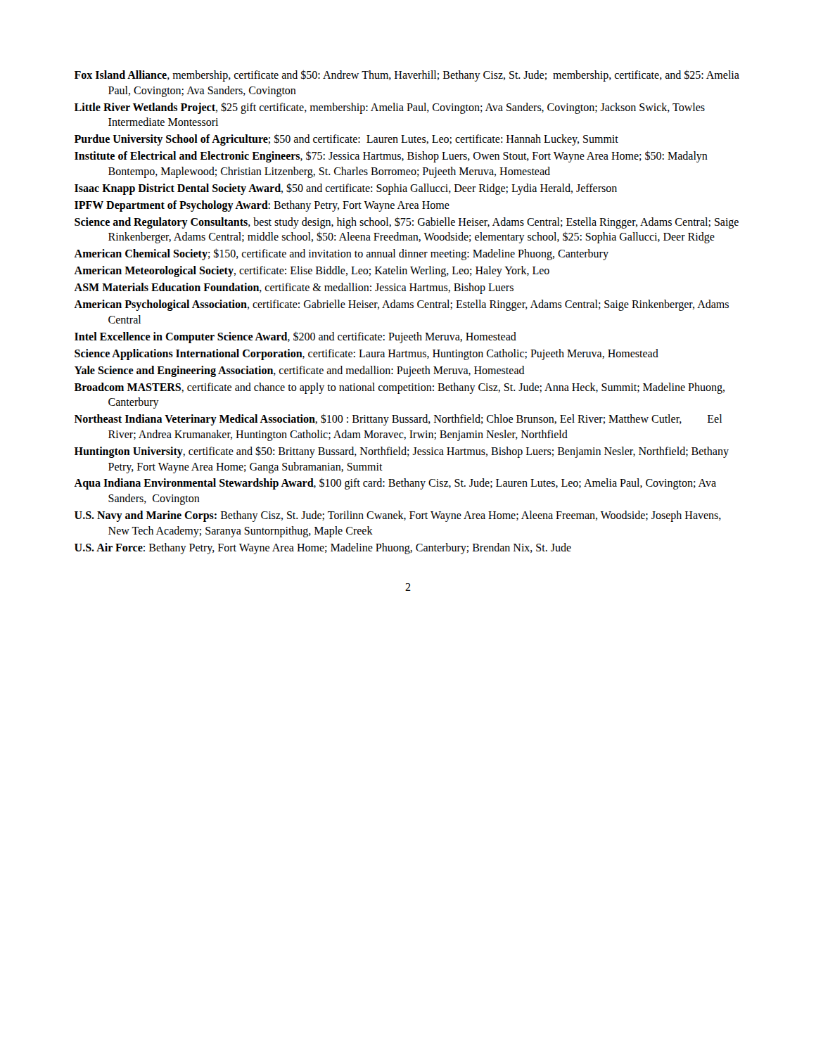Fox Island Alliance, membership, certificate and $50: Andrew Thum, Haverhill; Bethany Cisz, St. Jude; membership, certificate, and $25: Amelia Paul, Covington; Ava Sanders, Covington
Little River Wetlands Project, $25 gift certificate, membership: Amelia Paul, Covington; Ava Sanders, Covington; Jackson Swick, Towles Intermediate Montessori
Purdue University School of Agriculture; $50 and certificate: Lauren Lutes, Leo; certificate: Hannah Luckey, Summit
Institute of Electrical and Electronic Engineers, $75: Jessica Hartmus, Bishop Luers, Owen Stout, Fort Wayne Area Home; $50: Madalyn Bontempo, Maplewood; Christian Litzenberg, St. Charles Borromeo; Pujeeth Meruva, Homestead
Isaac Knapp District Dental Society Award, $50 and certificate: Sophia Gallucci, Deer Ridge; Lydia Herald, Jefferson
IPFW Department of Psychology Award: Bethany Petry, Fort Wayne Area Home
Science and Regulatory Consultants, best study design, high school, $75: Gabielle Heiser, Adams Central; Estella Ringger, Adams Central; Saige Rinkenberger, Adams Central; middle school, $50: Aleena Freedman, Woodside; elementary school, $25: Sophia Gallucci, Deer Ridge
American Chemical Society; $150, certificate and invitation to annual dinner meeting: Madeline Phuong, Canterbury
American Meteorological Society, certificate: Elise Biddle, Leo; Katelin Werling, Leo; Haley York, Leo
ASM Materials Education Foundation, certificate & medallion: Jessica Hartmus, Bishop Luers
American Psychological Association, certificate: Gabrielle Heiser, Adams Central; Estella Ringger, Adams Central; Saige Rinkenberger, Adams Central
Intel Excellence in Computer Science Award, $200 and certificate: Pujeeth Meruva, Homestead
Science Applications International Corporation, certificate: Laura Hartmus, Huntington Catholic; Pujeeth Meruva, Homestead
Yale Science and Engineering Association, certificate and medallion: Pujeeth Meruva, Homestead
Broadcom MASTERS, certificate and chance to apply to national competition: Bethany Cisz, St. Jude; Anna Heck, Summit; Madeline Phuong, Canterbury
Northeast Indiana Veterinary Medical Association, $100 : Brittany Bussard, Northfield; Chloe Brunson, Eel River; Matthew Cutler, Eel River; Andrea Krumanaker, Huntington Catholic; Adam Moravec, Irwin; Benjamin Nesler, Northfield
Huntington University, certificate and $50: Brittany Bussard, Northfield; Jessica Hartmus, Bishop Luers; Benjamin Nesler, Northfield; Bethany Petry, Fort Wayne Area Home; Ganga Subramanian, Summit
Aqua Indiana Environmental Stewardship Award, $100 gift card: Bethany Cisz, St. Jude; Lauren Lutes, Leo; Amelia Paul, Covington; Ava Sanders, Covington
U.S. Navy and Marine Corps: Bethany Cisz, St. Jude; Torilinn Cwanek, Fort Wayne Area Home; Aleena Freeman, Woodside; Joseph Havens, New Tech Academy; Saranya Suntornpithug, Maple Creek
U.S. Air Force: Bethany Petry, Fort Wayne Area Home; Madeline Phuong, Canterbury; Brendan Nix, St. Jude
2